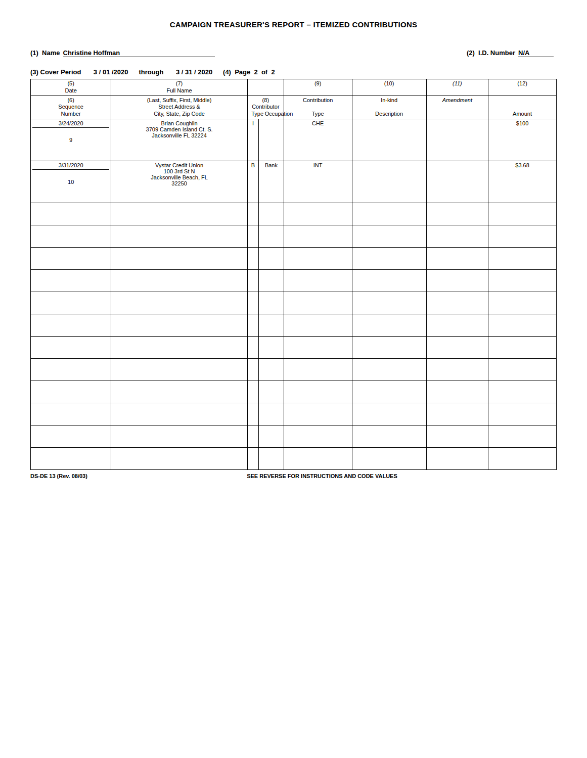CAMPAIGN TREASURER'S REPORT – ITEMIZED CONTRIBUTIONS
(1) Name Christine Hoffman (2) I.D. Number N/A
(3) Cover Period 3 / 01 /2020 through 3 / 31 / 2020 (4) Page 2 of 2
| (5) Date | (7) Full Name | | (9) | (10) | (11) | (12) |
| --- | --- | --- | --- | --- | --- | --- |
| (6) Sequence Number | (Last, Suffix, First, Middle) Street Address & City, State, Zip Code | (8) Contributor Type Occupation | Contribution Type | In-kind Description | Amendment | Amount |
| 3/24/2020 9 | Brian Coughlin 3709 Camden Island Ct. S. Jacksonville FL 32224 | I | | CHE | | | $100 |
| 3/31/2020 10 | Vystar Credit Union 100 3rd St N Jacksonville Beach, FL 32250 | B | Bank | INT | | | $3.68 |
DS-DE 13 (Rev. 08/03) SEE REVERSE FOR INSTRUCTIONS AND CODE VALUES